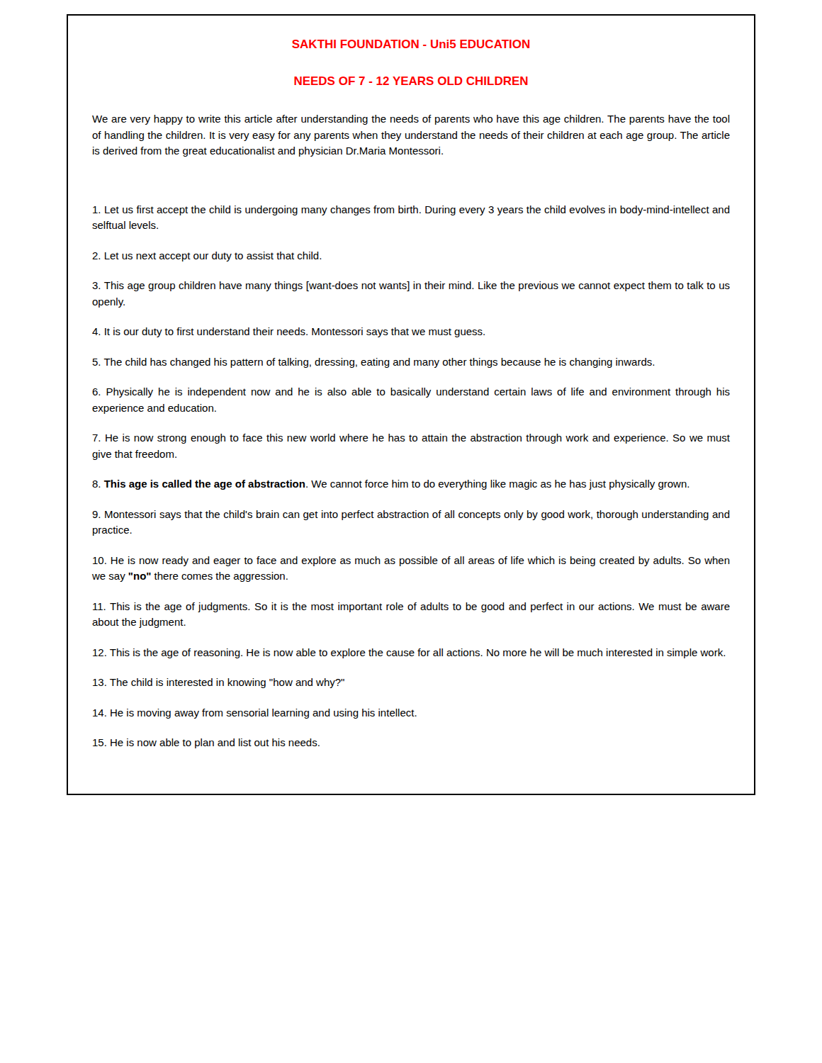SAKTHI FOUNDATION - Uni5 EDUCATION
NEEDS OF 7 - 12 YEARS OLD CHILDREN
We are very happy to write this article after understanding the needs of parents who have this age children. The parents have the tool of handling the children. It is very easy for any parents when they understand the needs of their children at each age group. The article is derived from the great educationalist and physician Dr.Maria Montessori.
1. Let us first accept the child is undergoing many changes from birth. During every 3 years the child evolves in body-mind-intellect and selftual levels.
2. Let us next accept our duty to assist that child.
3. This age group children have many things [want-does not wants] in their mind. Like the previous we cannot expect them to talk to us openly.
4. It is our duty to first understand their needs. Montessori says that we must guess.
5. The child has changed his pattern of talking, dressing, eating and many other things because he is changing inwards.
6. Physically he is independent now and he is also able to basically understand certain laws of life and environment through his experience and education.
7. He is now strong enough to face this new world where he has to attain the abstraction through work and experience. So we must give that freedom.
8. This age is called the age of abstraction. We cannot force him to do everything like magic as he has just physically grown.
9. Montessori says that the child's brain can get into perfect abstraction of all concepts only by good work, thorough understanding and practice.
10. He is now ready and eager to face and explore as much as possible of all areas of life which is being created by adults. So when we say "no" there comes the aggression.
11. This is the age of judgments. So it is the most important role of adults to be good and perfect in our actions. We must be aware about the judgment.
12. This is the age of reasoning. He is now able to explore the cause for all actions. No more he will be much interested in simple work.
13. The child is interested in knowing "how and why?"
14. He is moving away from sensorial learning and using his intellect.
15. He is now able to plan and list out his needs.